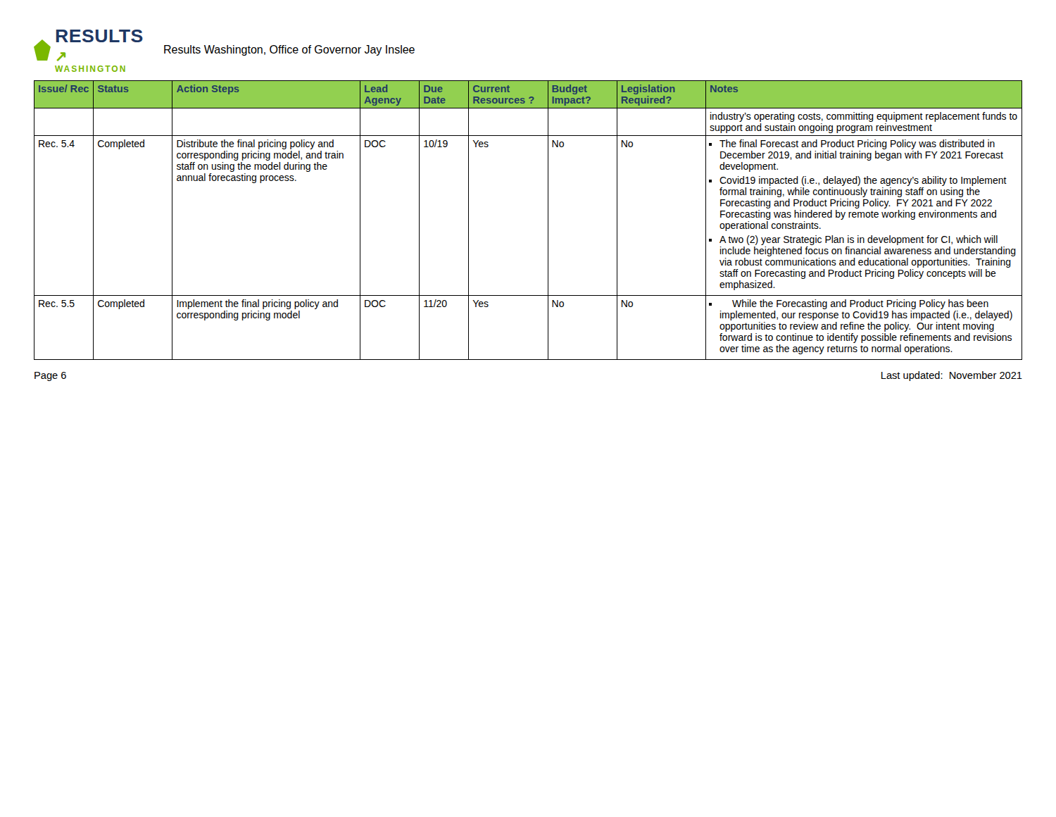RESULTS ↗
WASHINGTON
Results Washington, Office of Governor Jay Inslee
| Issue/ Rec | Status | Action Steps | Lead Agency | Due Date | Current Resources ? | Budget Impact? | Legislation Required? | Notes |
| --- | --- | --- | --- | --- | --- | --- | --- | --- |
| | | | | | | | | industry’s operating costs, committing equipment replacement funds to support and sustain ongoing program reinvestment |
| Rec. 5.4 | Completed | Distribute the final pricing policy and corresponding pricing model, and train staff on using the model during the annual forecasting process. | DOC | 10/19 | Yes | No | No | The final Forecast and Product Pricing Policy was distributed in December 2019, and initial training began with FY 2021 Forecast development. Covid19 impacted (i.e., delayed) the agency’s ability to Implement formal training, while continuously training staff on using the Forecasting and Product Pricing Policy. FY 2021 and FY 2022 Forecasting was hindered by remote working environments and operational constraints. A two (2) year Strategic Plan is in development for CI, which will include heightened focus on financial awareness and understanding via robust communications and educational opportunities. Training staff on Forecasting and Product Pricing Policy concepts will be emphasized. |
| Rec. 5.5 | Completed | Implement the final pricing policy and corresponding pricing model | DOC | 11/20 | Yes | No | No | While the Forecasting and Product Pricing Policy has been implemented, our response to Covid19 has impacted (i.e., delayed) opportunities to review and refine the policy. Our intent moving forward is to continue to identify possible refinements and revisions over time as the agency returns to normal operations. |
Page 6
Last updated: November 2021